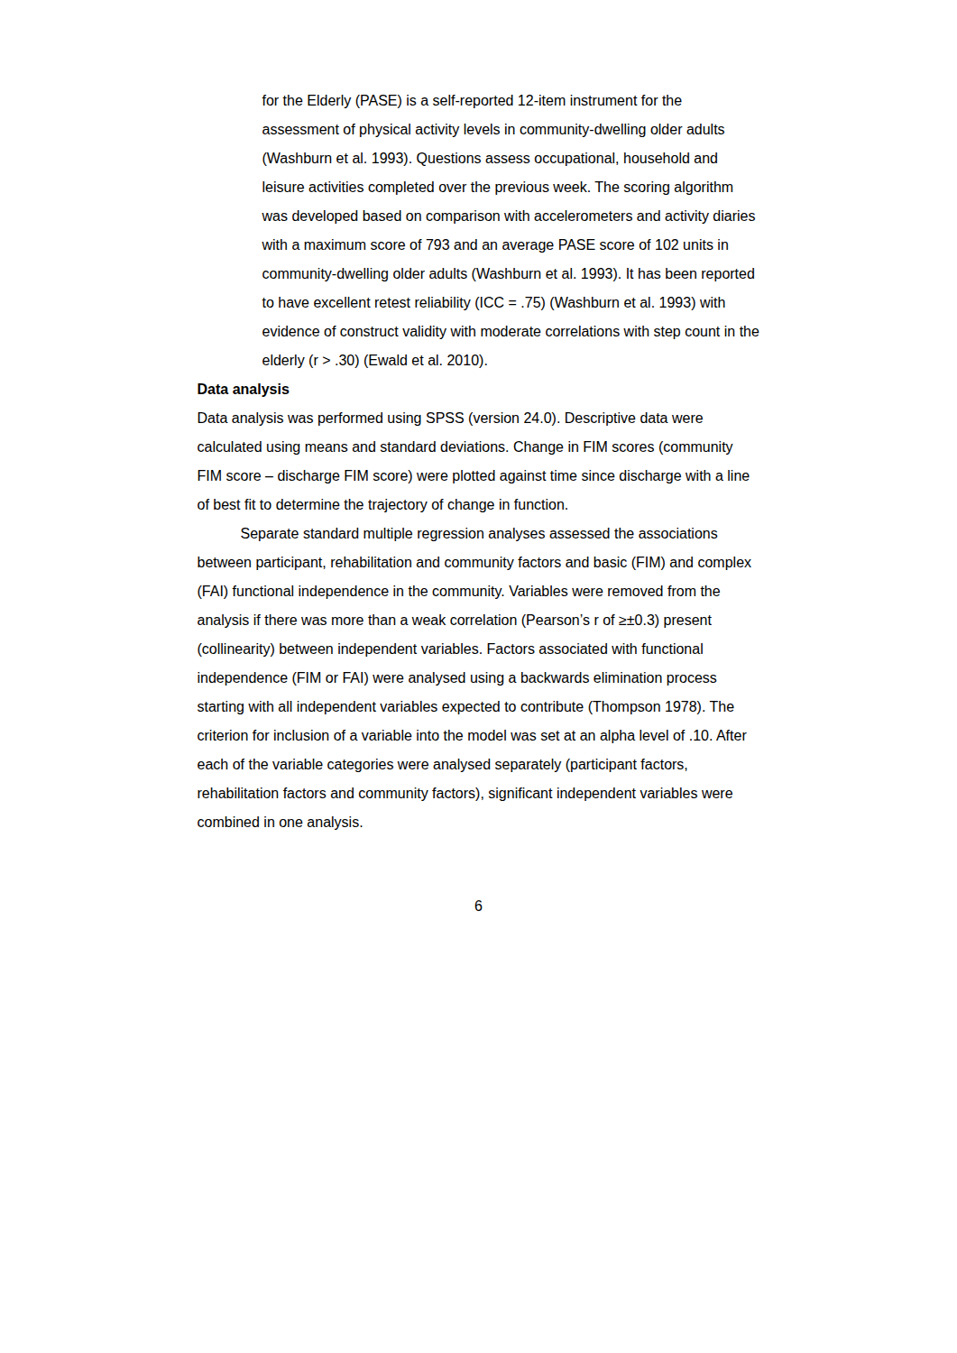for the Elderly (PASE) is a self-reported 12-item instrument for the assessment of physical activity levels in community-dwelling older adults (Washburn et al. 1993). Questions assess occupational, household and leisure activities completed over the previous week. The scoring algorithm was developed based on comparison with accelerometers and activity diaries with a maximum score of 793 and an average PASE score of 102 units in community-dwelling older adults (Washburn et al. 1993). It has been reported to have excellent retest reliability (ICC = .75) (Washburn et al. 1993) with evidence of construct validity with moderate correlations with step count in the elderly (r > .30) (Ewald et al. 2010).
Data analysis
Data analysis was performed using SPSS (version 24.0). Descriptive data were calculated using means and standard deviations. Change in FIM scores (community FIM score – discharge FIM score) were plotted against time since discharge with a line of best fit to determine the trajectory of change in function.
Separate standard multiple regression analyses assessed the associations between participant, rehabilitation and community factors and basic (FIM) and complex (FAI) functional independence in the community. Variables were removed from the analysis if there was more than a weak correlation (Pearson’s r of ≥±0.3) present (collinearity) between independent variables. Factors associated with functional independence (FIM or FAI) were analysed using a backwards elimination process starting with all independent variables expected to contribute (Thompson 1978). The criterion for inclusion of a variable into the model was set at an alpha level of .10. After each of the variable categories were analysed separately (participant factors, rehabilitation factors and community factors), significant independent variables were combined in one analysis.
6